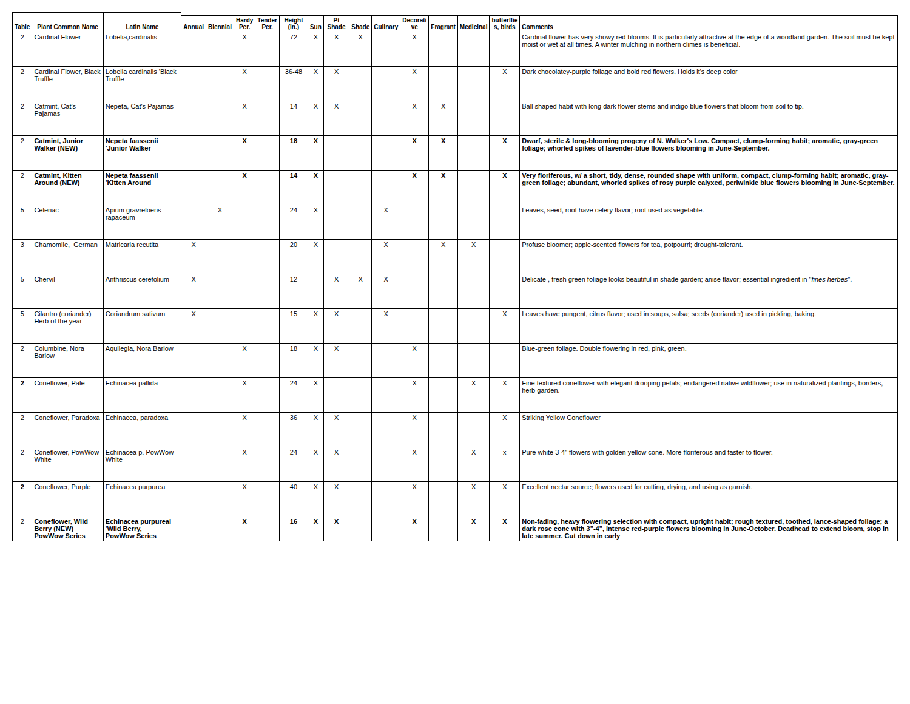| Table | Plant Common Name | Latin Name | |
| --- | --- | --- | --- |
| Annual | Biennial | Hardy Per. | Tender Per. | Height (in.) | Sun | Pt Shade | Shade | Culinary | Decorati ve | Fragrant | Medicinal | butterflie s, birds | Comments |
| 2 | Cardinal Flower | Lobelia,cardinalis | | | X | | 72 | X | X | X | | X | | | | Cardinal flower has very showy red blooms. It is particularly attractive at the edge of a woodland garden. The soil must be kept moist or wet at all times. A winter mulching in northern climes is beneficial. |
| 2 | Cardinal Flower, Black Truffle | Lobelia cardinalis 'Black Truffle | | | X | | 36-48 | X | X | | | X | | | X | Dark chocolatey-purple foliage and bold red flowers. Holds it's deep color |
| 2 | Catmint, Cat's Pajamas | Nepeta, Cat's Pajamas | | | X | | 14 | X | X | | | X | X | | | Ball shaped habit with long dark flower stems and indigo blue flowers that bloom from soil to tip. |
| 2 | Catmint, Junior Walker (NEW) | Nepeta faassenii 'Junior Walker | | | X | | 18 | X | | | | X | X | | X | Dwarf, sterile & long-blooming progeny of N. Walker's Low. Compact, clump-forming habit; aromatic, gray-green foliage; whorled spikes of lavender-blue flowers blooming in June-September. |
| 2 | Catmint, Kitten Around (NEW) | Nepeta faassenii 'Kitten Around | | | X | | 14 | X | | | | X | X | | X | Very floriferous, w/ a short, tidy, dense, rounded shape with uniform, compact, clump-forming habit; aromatic, gray-green foliage; abundant, whorled spikes of rosy purple calyxed, periwinkle blue flowers blooming in June-September. |
| 5 | Celeriac | Apium gravreloens rapaceum | | X | | | 24 | X | | | X | | | | | Leaves, seed, root have celery flavor; root used as vegetable. |
| 3 | Chamomile, German | Matricaria recutita | X | | | | 20 | X | | | X | | X | X | | Profuse bloomer; apple-scented flowers for tea, potpourri; drought-tolerant. |
| 5 | Chervil | Anthriscus cerefolium | X | | | | 12 | | X | X | X | | | | | Delicate , fresh green foliage looks beautiful in shade garden; anise flavor; essential ingredient in " fines herbes ". |
| 5 | Cilantro (coriander) Herb of the year | Coriandrum sativum | X | | | | 15 | X | X | | X | | | | X | Leaves have pungent, citrus flavor; used in soups, salsa; seeds (coriander) used in pickling, baking. |
| 2 | Columbine, Nora Barlow | Aquilegia, Nora Barlow | | | X | | 18 | X | X | | | X | | | | Blue-green foliage. Double flowering in red, pink, green. |
| 2 | Coneflower, Pale | Echinacea pallida | | | X | | 24 | X | | | | X | | X | X | Fine textured coneflower with elegant drooping petals; endangered native wildflower; use in naturalized plantings, borders, herb garden. |
| 2 | Coneflower, Paradoxa | Echinacea, paradoxa | | | X | | 36 | X | X | | | X | | | X | Striking Yellow Coneflower |
| 2 | Coneflower, PowWow White | Echinacea p. PowWow White | | | X | | 24 | X | X | | | X | | X | x | Pure white 3-4" flowers with golden yellow cone. More floriferous and faster to flower. |
| 2 | Coneflower, Purple | Echinacea purpurea | | | X | | 40 | X | X | | | X | | X | X | Excellent nectar source; flowers used for cutting, drying, and using as garnish. |
| 2 | Coneflower, Wild Berry (NEW) PowWow Series | Echinacea purpureal 'Wild Berry, PowWow Series | | | X | | 16 | X | X | | | X | | X | X | Non-fading, heavy flowering selection with compact, upright habit; rough textured, toothed, lance-shaped foliage; a dark rose cone with 3"-4", intense red-purple flowers blooming in June-October. Deadhead to extend bloom, stop in late summer. Cut down in early |